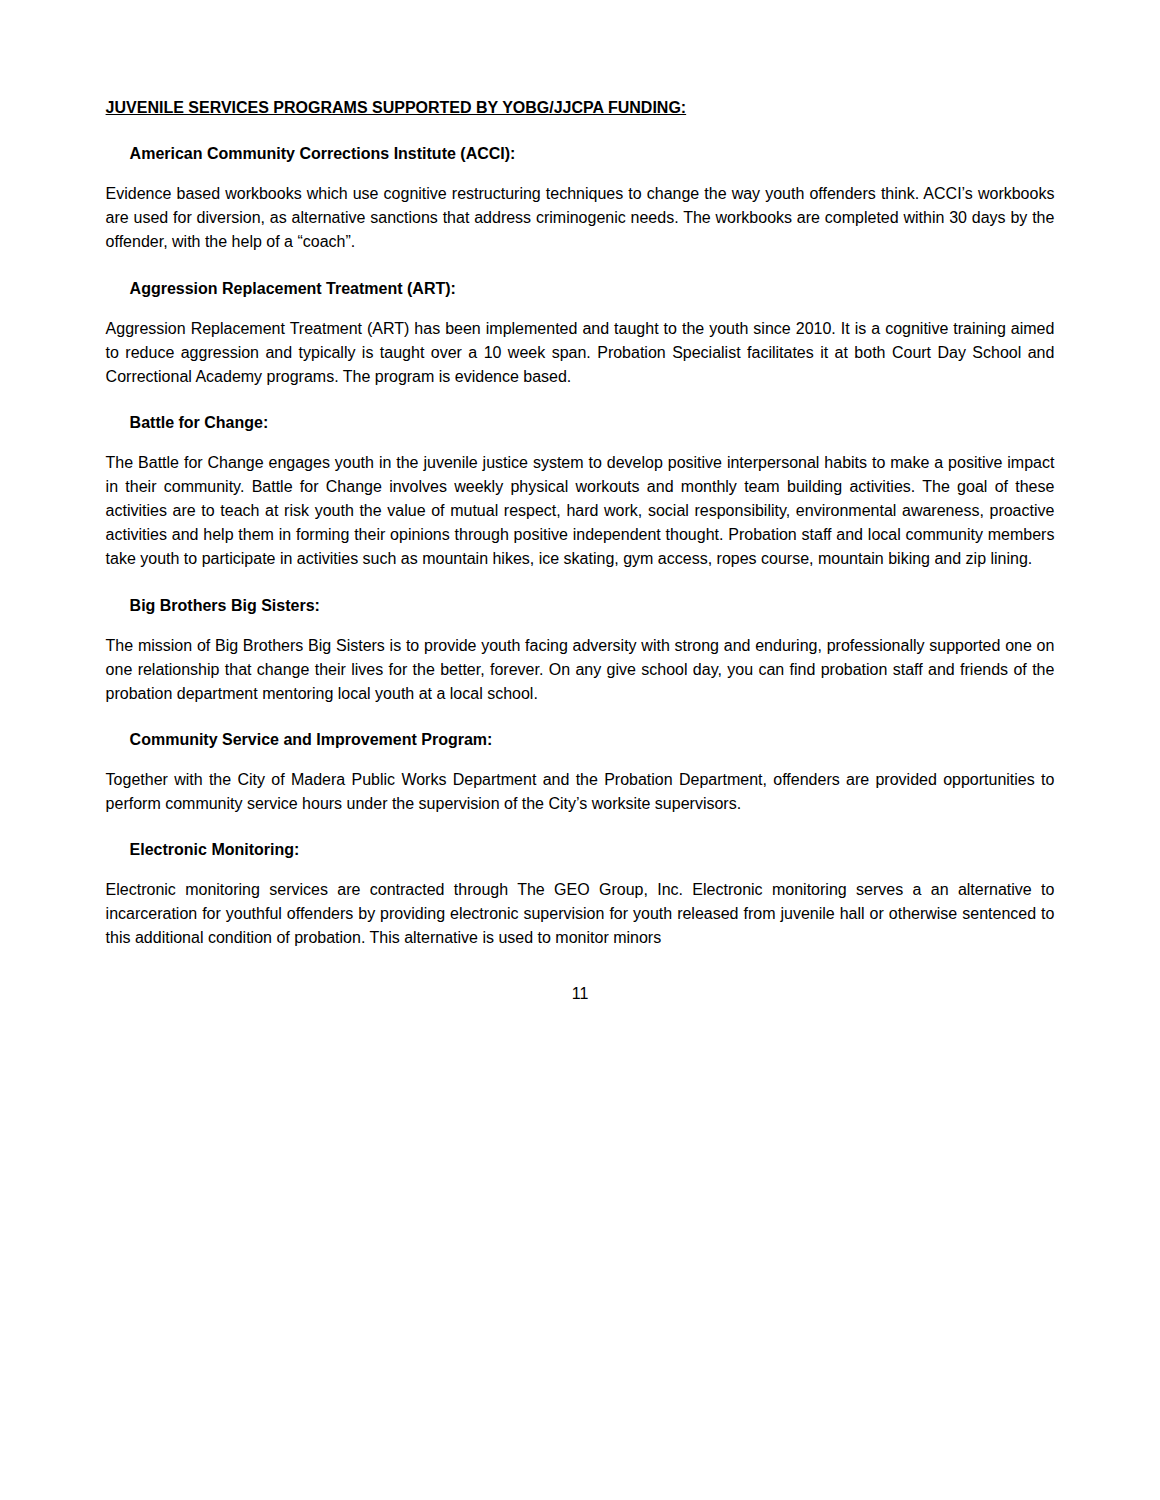JUVENILE SERVICES PROGRAMS SUPPORTED BY YOBG/JJCPA FUNDING:
American Community Corrections Institute (ACCI):
Evidence based workbooks which use cognitive restructuring techniques to change the way youth offenders think. ACCI’s workbooks are used for diversion, as alternative sanctions that address criminogenic needs. The workbooks are completed within 30 days by the offender, with the help of a “coach”.
Aggression Replacement Treatment (ART):
Aggression Replacement Treatment (ART) has been implemented and taught to the youth since 2010. It is a cognitive training aimed to reduce aggression and typically is taught over a 10 week span. Probation Specialist facilitates it at both Court Day School and Correctional Academy programs. The program is evidence based.
Battle for Change:
The Battle for Change engages youth in the juvenile justice system to develop positive interpersonal habits to make a positive impact in their community. Battle for Change involves weekly physical workouts and monthly team building activities. The goal of these activities are to teach at risk youth the value of mutual respect, hard work, social responsibility, environmental awareness, proactive activities and help them in forming their opinions through positive independent thought. Probation staff and local community members take youth to participate in activities such as mountain hikes, ice skating, gym access, ropes course, mountain biking and zip lining.
Big Brothers Big Sisters:
The mission of Big Brothers Big Sisters is to provide youth facing adversity with strong and enduring, professionally supported one on one relationship that change their lives for the better, forever. On any give school day, you can find probation staff and friends of the probation department mentoring local youth at a local school.
Community Service and Improvement Program:
Together with the City of Madera Public Works Department and the Probation Department, offenders are provided opportunities to perform community service hours under the supervision of the City’s worksite supervisors.
Electronic Monitoring:
Electronic monitoring services are contracted through The GEO Group, Inc. Electronic monitoring serves a an alternative to incarceration for youthful offenders by providing electronic supervision for youth released from juvenile hall or otherwise sentenced to this additional condition of probation. This alternative is used to monitor minors
11